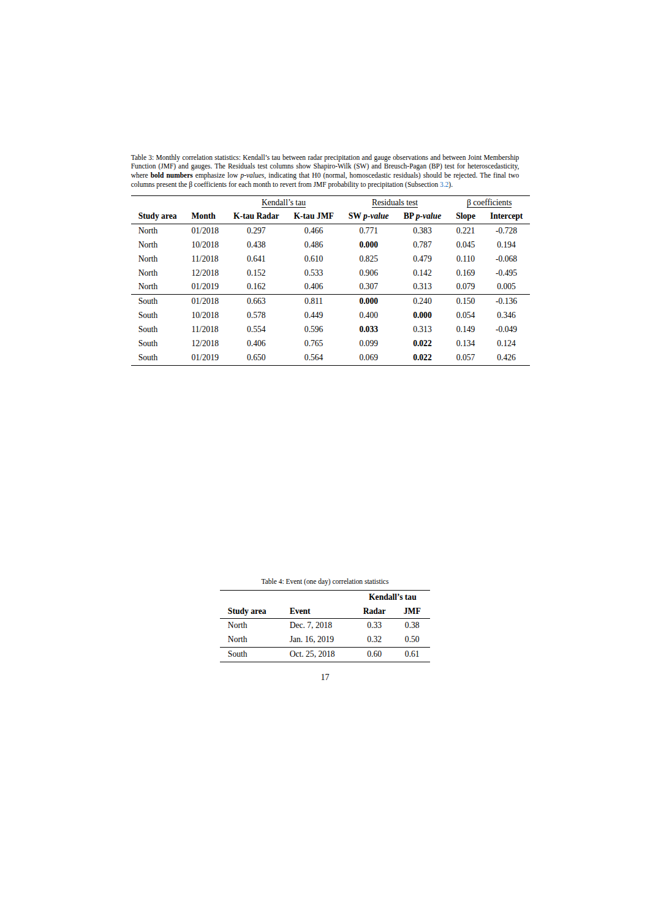Table 3: Monthly correlation statistics: Kendall’s tau between radar precipitation and gauge observations and between Joint Membership Function (JMF) and gauges. The Residuals test columns show Shapiro-Wilk (SW) and Breusch-Pagan (BP) test for heteroscedasticity, where bold numbers emphasize low p-values, indicating that H0 (normal, homoscedastic residuals) should be rejected. The final two columns present the β coefficients for each month to revert from JMF probability to precipitation (Subsection 3.2).
| | | Kendall’s tau | Residuals test | β coefficients |
| --- | --- | --- | --- | --- |
| Study area | Month | K-tau Radar | K-tau JMF | SW p-value | BP p-value | Slope | Intercept |
| North | 01/2018 | 0.297 | 0.466 | 0.771 | 0.383 | 0.221 | -0.728 |
| North | 10/2018 | 0.438 | 0.486 | 0.000 | 0.787 | 0.045 | 0.194 |
| North | 11/2018 | 0.641 | 0.610 | 0.825 | 0.479 | 0.110 | -0.068 |
| North | 12/2018 | 0.152 | 0.533 | 0.906 | 0.142 | 0.169 | -0.495 |
| North | 01/2019 | 0.162 | 0.406 | 0.307 | 0.313 | 0.079 | 0.005 |
| South | 01/2018 | 0.663 | 0.811 | 0.000 | 0.240 | 0.150 | -0.136 |
| South | 10/2018 | 0.578 | 0.449 | 0.400 | 0.000 | 0.054 | 0.346 |
| South | 11/2018 | 0.554 | 0.596 | 0.033 | 0.313 | 0.149 | -0.049 |
| South | 12/2018 | 0.406 | 0.765 | 0.099 | 0.022 | 0.134 | 0.124 |
| South | 01/2019 | 0.650 | 0.564 | 0.069 | 0.022 | 0.057 | 0.426 |
Table 4: Event (one day) correlation statistics
| | | Kendall’s tau |
| --- | --- | --- |
| Study area | Event | Radar | JMF |
| North | Dec. 7, 2018 | 0.33 | 0.38 |
| North | Jan. 16, 2019 | 0.32 | 0.50 |
| South | Oct. 25, 2018 | 0.60 | 0.61 |
17